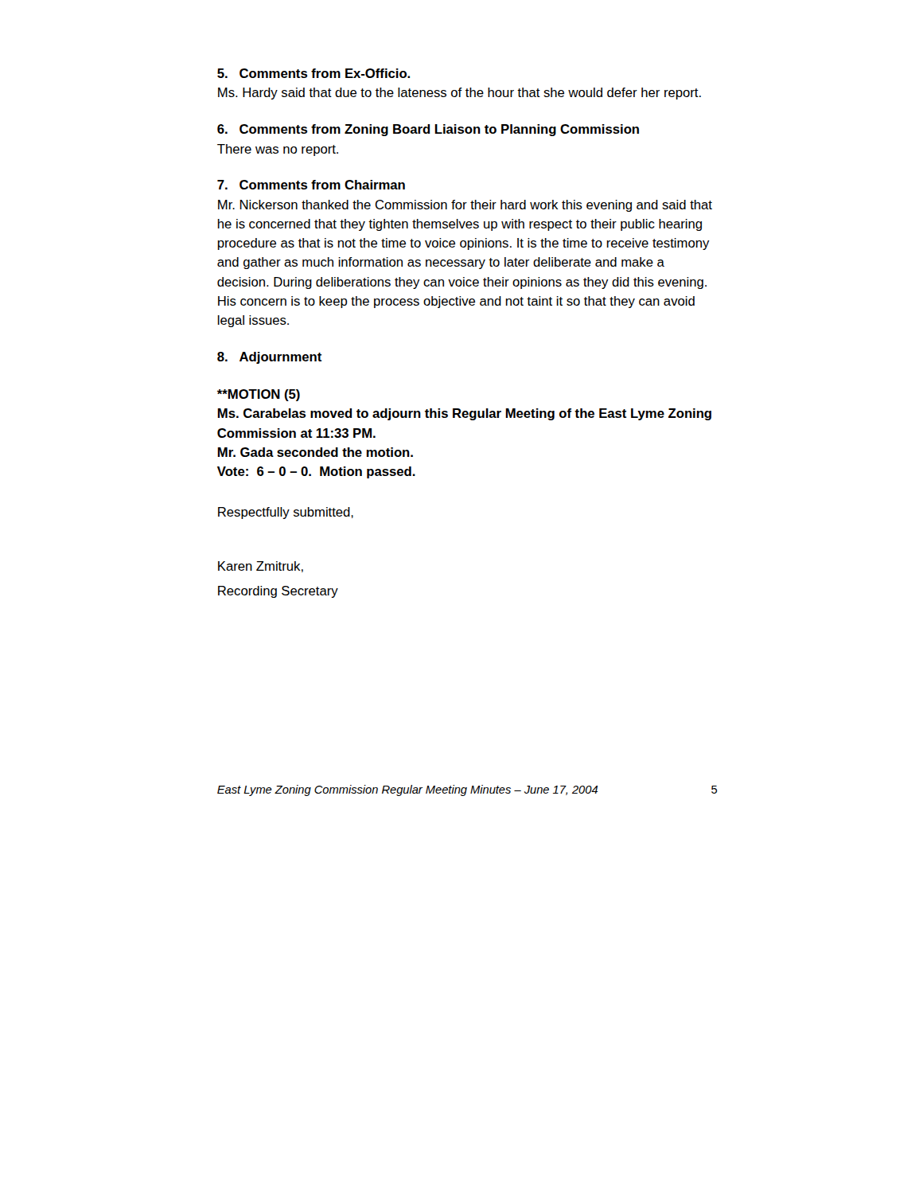5. Comments from Ex-Officio.
Ms. Hardy said that due to the lateness of the hour that she would defer her report.
6. Comments from Zoning Board Liaison to Planning Commission
There was no report.
7. Comments from Chairman
Mr. Nickerson thanked the Commission for their hard work this evening and said that he is concerned that they tighten themselves up with respect to their public hearing procedure as that is not the time to voice opinions. It is the time to receive testimony and gather as much information as necessary to later deliberate and make a decision. During deliberations they can voice their opinions as they did this evening. His concern is to keep the process objective and not taint it so that they can avoid legal issues.
8. Adjournment
**MOTION (5)
Ms. Carabelas moved to adjourn this Regular Meeting of the East Lyme Zoning Commission at 11:33 PM.
Mr. Gada seconded the motion.
Vote: 6 – 0 – 0. Motion passed.
Respectfully submitted,
Karen Zmitruk,
Recording Secretary
East Lyme Zoning Commission Regular Meeting Minutes – June 17, 2004 5